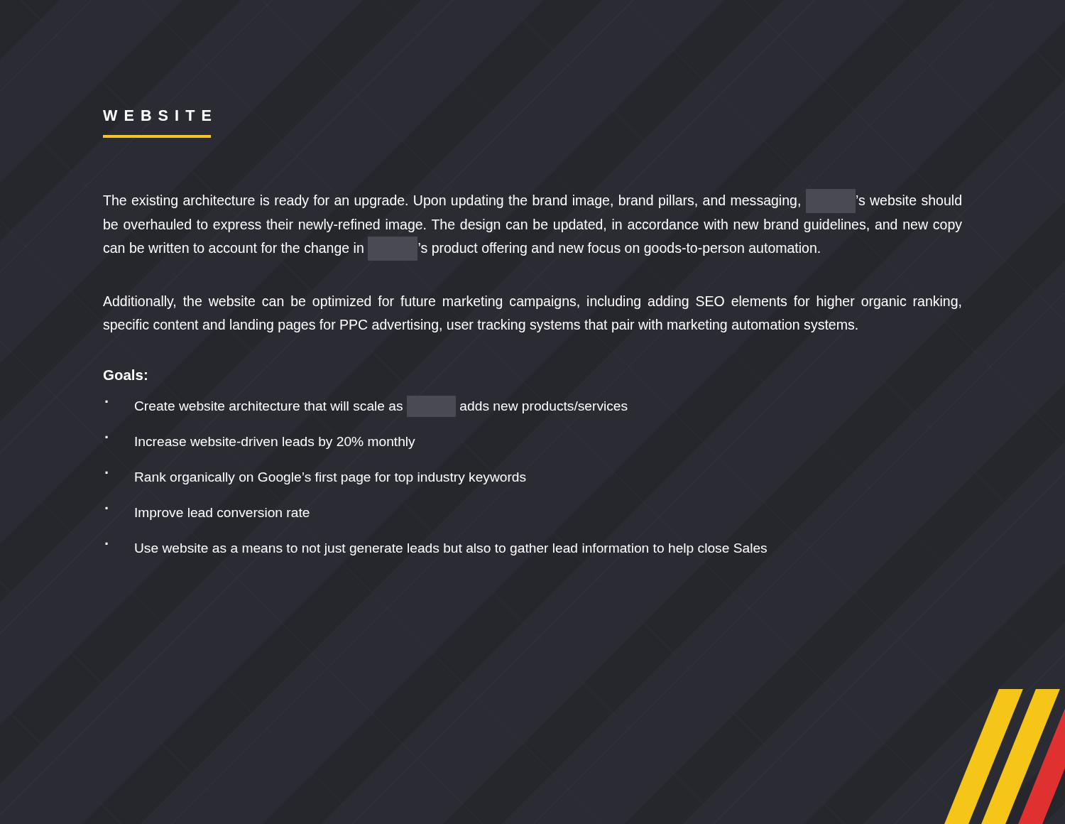Website
The existing architecture is ready for an upgrade. Upon updating the brand image, brand pillars, and messaging, ’s website should be overhauled to express their newly-refined image. The design can be updated, in accordance with new brand guidelines, and new copy can be written to account for the change in ’s product offering and new focus on goods-to-person automation.
Additionally, the website can be optimized for future marketing campaigns, including adding SEO elements for higher organic ranking, specific content and landing pages for PPC advertising, user tracking systems that pair with marketing automation systems.
Goals:
Create website architecture that will scale as adds new products/services
Increase website-driven leads by 20% monthly
Rank organically on Google’s first page for top industry keywords
Improve lead conversion rate
Use website as a means to not just generate leads but also to gather lead information to help close Sales